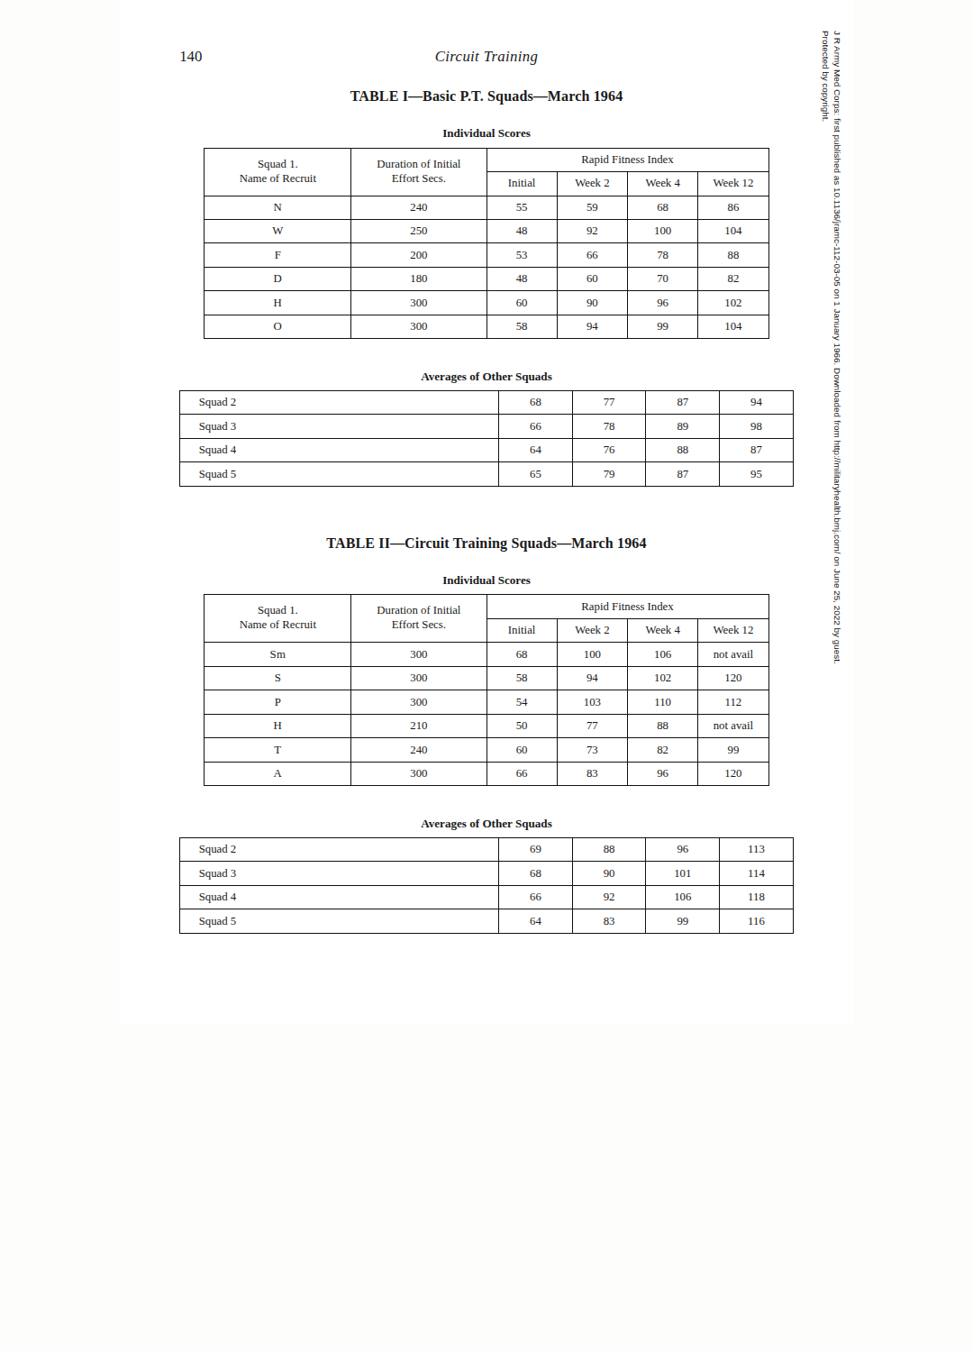J R Army Med Corps: first published as 10.1136/jramc-112-03-05 on 1 January 1966. Downloaded from http://militaryhealth.bmj.com/ on June 25, 2022 by guest. Protected by copyright.
140
Circuit Training
TABLE I—Basic P.T. Squads—March 1964
Individual Scores
| Squad 1. Name of Recruit | Duration of Initial Effort Secs. | Rapid Fitness Index |
| --- | --- | --- |
| Initial | Week 2 | Week 4 | Week 12 |
| N | 240 | 55 | 59 | 68 | 86 |
| W | 250 | 48 | 92 | 100 | 104 |
| F | 200 | 53 | 66 | 78 | 88 |
| D | 180 | 48 | 60 | 70 | 82 |
| H | 300 | 60 | 90 | 96 | 102 |
| O | 300 | 58 | 94 | 99 | 104 |
Averages of Other Squads
| Squad 2 | 68 | 77 | 87 | 94 |
| Squad 3 | 66 | 78 | 89 | 98 |
| Squad 4 | 64 | 76 | 88 | 87 |
| Squad 5 | 65 | 79 | 87 | 95 |
TABLE II—Circuit Training Squads—March 1964
Individual Scores
| Squad 1. Name of Recruit | Duration of Initial Effort Secs. | Rapid Fitness Index |
| --- | --- | --- |
| Initial | Week 2 | Week 4 | Week 12 |
| Sm | 300 | 68 | 100 | 106 | not avail |
| S | 300 | 58 | 94 | 102 | 120 |
| P | 300 | 54 | 103 | 110 | 112 |
| H | 210 | 50 | 77 | 88 | not avail |
| T | 240 | 60 | 73 | 82 | 99 |
| A | 300 | 66 | 83 | 96 | 120 |
Averages of Other Squads
| Squad 2 | 69 | 88 | 96 | 113 |
| Squad 3 | 68 | 90 | 101 | 114 |
| Squad 4 | 66 | 92 | 106 | 118 |
| Squad 5 | 64 | 83 | 99 | 116 |